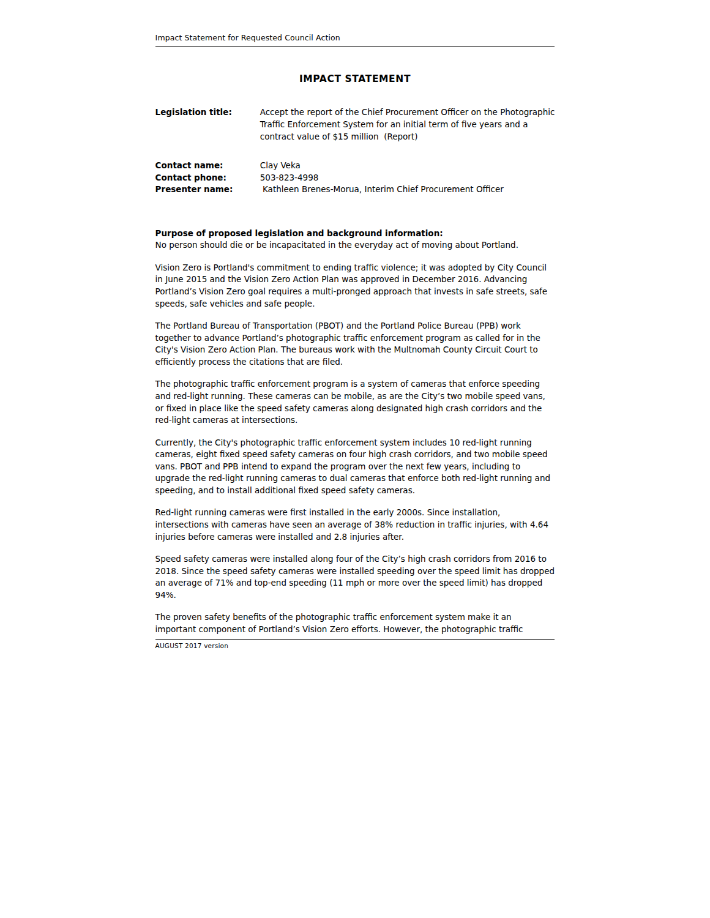Impact Statement for Requested Council Action
IMPACT STATEMENT
| Legislation title: | Accept the report of the Chief Procurement Officer on the Photographic Traffic Enforcement System for an initial term of five years and a contract value of $15 million (Report) |
| Contact name: | Clay Veka |
| Contact phone: | 503-823-4998 |
| Presenter name: | Kathleen Brenes-Morua, Interim Chief Procurement Officer |
Purpose of proposed legislation and background information:
No person should die or be incapacitated in the everyday act of moving about Portland.
Vision Zero is Portland's commitment to ending traffic violence; it was adopted by City Council in June 2015 and the Vision Zero Action Plan was approved in December 2016. Advancing Portland’s Vision Zero goal requires a multi-pronged approach that invests in safe streets, safe speeds, safe vehicles and safe people.
The Portland Bureau of Transportation (PBOT) and the Portland Police Bureau (PPB) work together to advance Portland’s photographic traffic enforcement program as called for in the City's Vision Zero Action Plan. The bureaus work with the Multnomah County Circuit Court to efficiently process the citations that are filed.
The photographic traffic enforcement program is a system of cameras that enforce speeding and red-light running. These cameras can be mobile, as are the City’s two mobile speed vans, or fixed in place like the speed safety cameras along designated high crash corridors and the red-light cameras at intersections.
Currently, the City's photographic traffic enforcement system includes 10 red-light running cameras, eight fixed speed safety cameras on four high crash corridors, and two mobile speed vans. PBOT and PPB intend to expand the program over the next few years, including to upgrade the red-light running cameras to dual cameras that enforce both red-light running and speeding, and to install additional fixed speed safety cameras.
Red-light running cameras were first installed in the early 2000s. Since installation, intersections with cameras have seen an average of 38% reduction in traffic injuries, with 4.64 injuries before cameras were installed and 2.8 injuries after.
Speed safety cameras were installed along four of the City’s high crash corridors from 2016 to 2018. Since the speed safety cameras were installed speeding over the speed limit has dropped an average of 71% and top-end speeding (11 mph or more over the speed limit) has dropped 94%.
The proven safety benefits of the photographic traffic enforcement system make it an important component of Portland’s Vision Zero efforts. However, the photographic traffic
AUGUST 2017 version